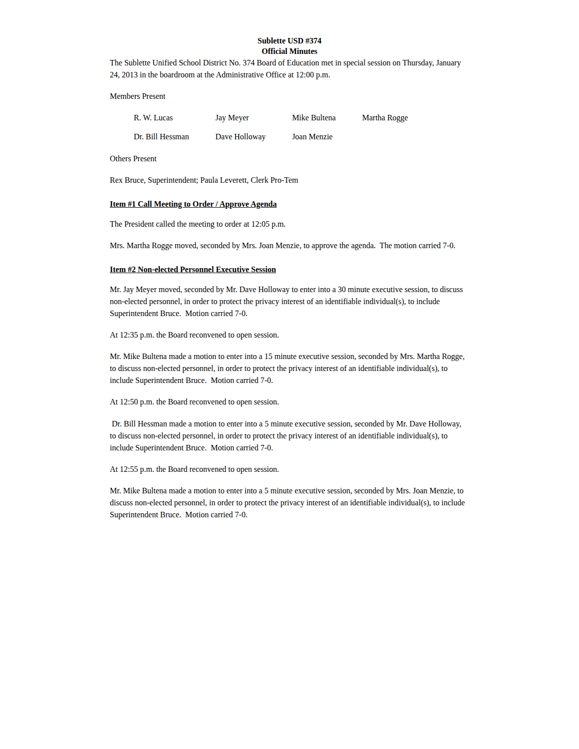Sublette USD #374
Official Minutes
The Sublette Unified School District No. 374 Board of Education met in special session on Thursday, January 24, 2013 in the boardroom at the Administrative Office at 12:00 p.m.
Members Present
| R. W. Lucas | Jay Meyer | Mike Bultena | Martha Rogge |
| Dr. Bill Hessman | Dave Holloway | Joan Menzie | |
Others Present
Rex Bruce, Superintendent; Paula Leverett, Clerk Pro-Tem
Item #1 Call Meeting to Order / Approve Agenda
The President called the meeting to order at 12:05 p.m.
Mrs. Martha Rogge moved, seconded by Mrs. Joan Menzie, to approve the agenda. The motion carried 7-0.
Item #2 Non-elected Personnel Executive Session
Mr. Jay Meyer moved, seconded by Mr. Dave Holloway to enter into a 30 minute executive session, to discuss non-elected personnel, in order to protect the privacy interest of an identifiable individual(s), to include Superintendent Bruce. Motion carried 7-0.
At 12:35 p.m. the Board reconvened to open session.
Mr. Mike Bultena made a motion to enter into a 15 minute executive session, seconded by Mrs. Martha Rogge, to discuss non-elected personnel, in order to protect the privacy interest of an identifiable individual(s), to include Superintendent Bruce. Motion carried 7-0.
At 12:50 p.m. the Board reconvened to open session.
Dr. Bill Hessman made a motion to enter into a 5 minute executive session, seconded by Mr. Dave Holloway, to discuss non-elected personnel, in order to protect the privacy interest of an identifiable individual(s), to include Superintendent Bruce. Motion carried 7-0.
At 12:55 p.m. the Board reconvened to open session.
Mr. Mike Bultena made a motion to enter into a 5 minute executive session, seconded by Mrs. Joan Menzie, to discuss non-elected personnel, in order to protect the privacy interest of an identifiable individual(s), to include Superintendent Bruce. Motion carried 7-0.